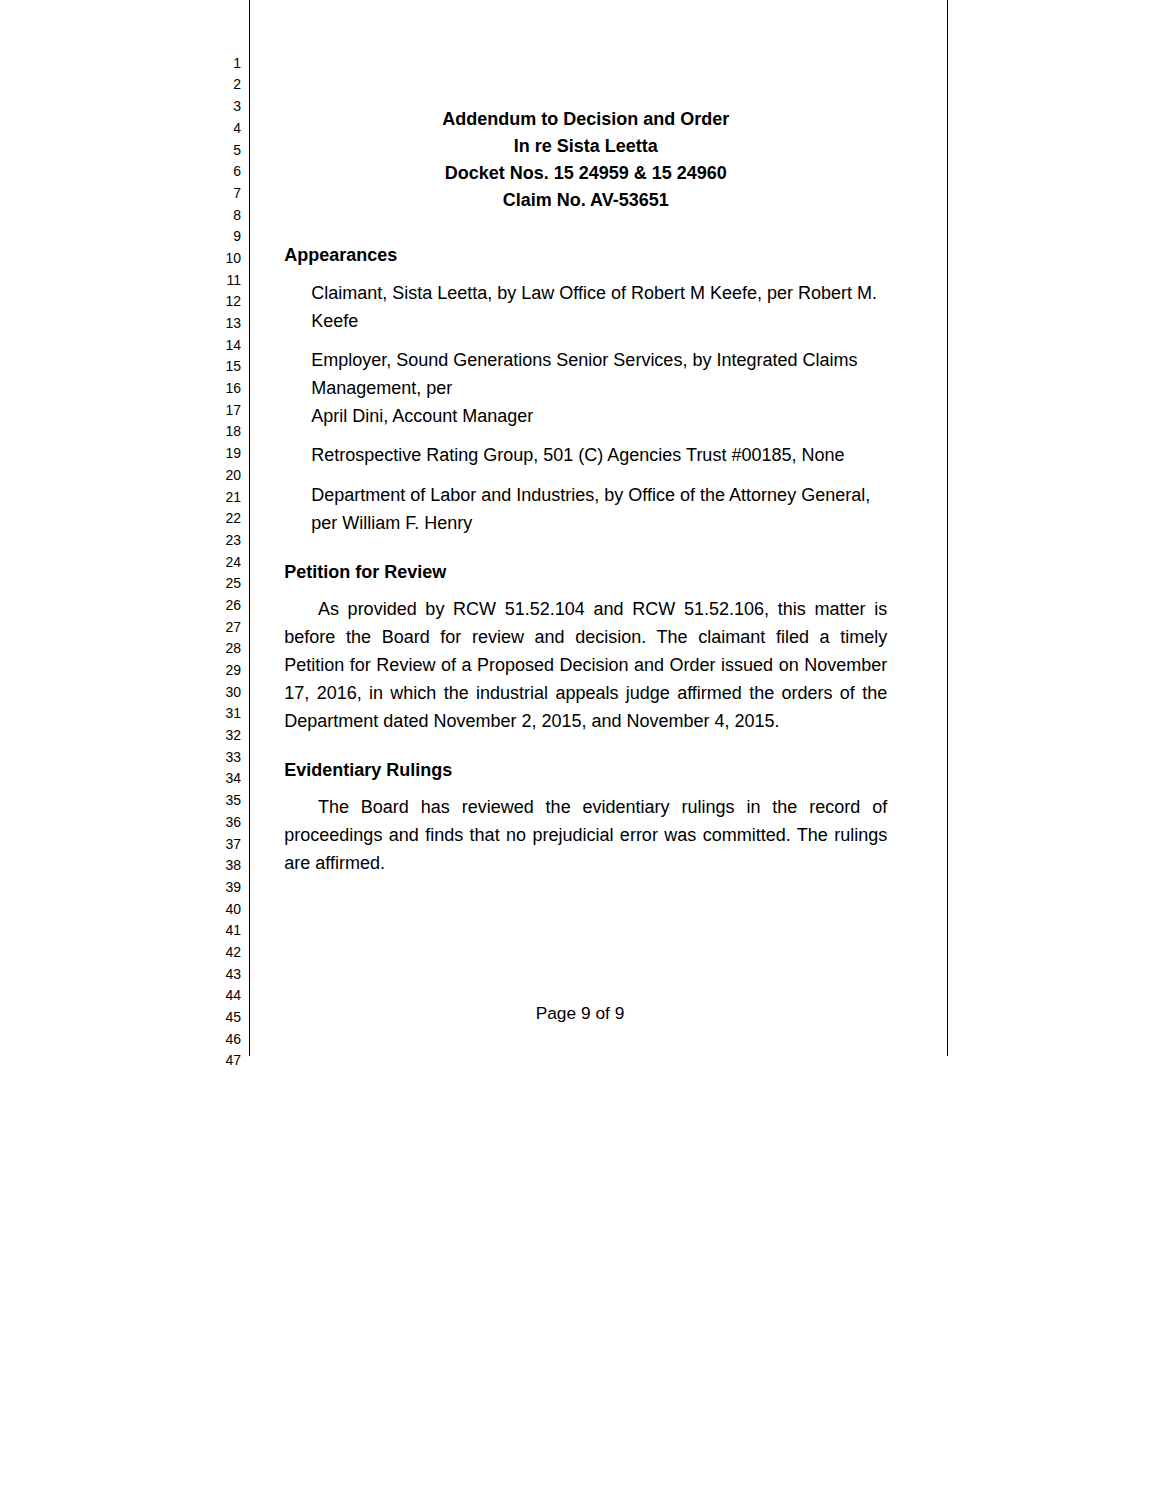1
2
3
4
5
6
7
8
9
10
11
12
13
14
15
16
17
18
19
20
21
22
23
24
25
26
27
28
29
30
31
32
33
34
35
36
37
38
39
40
41
42
43
44
45
46
47
Addendum to Decision and Order
In re Sista Leetta
Docket Nos. 15 24959 & 15 24960
Claim No. AV-53651
Appearances
Claimant, Sista Leetta, by Law Office of Robert M Keefe, per Robert M. Keefe
Employer, Sound Generations Senior Services, by Integrated Claims Management, per
April Dini, Account Manager
Retrospective Rating Group, 501 (C) Agencies Trust #00185, None
Department of Labor and Industries, by Office of the Attorney General, per William F. Henry
Petition for Review
As provided by RCW 51.52.104 and RCW 51.52.106, this matter is before the Board for review and decision. The claimant filed a timely Petition for Review of a Proposed Decision and Order issued on November 17, 2016, in which the industrial appeals judge affirmed the orders of the Department dated November 2, 2015, and November 4, 2015.
Evidentiary Rulings
The Board has reviewed the evidentiary rulings in the record of proceedings and finds that no prejudicial error was committed. The rulings are affirmed.
Page 9 of 9